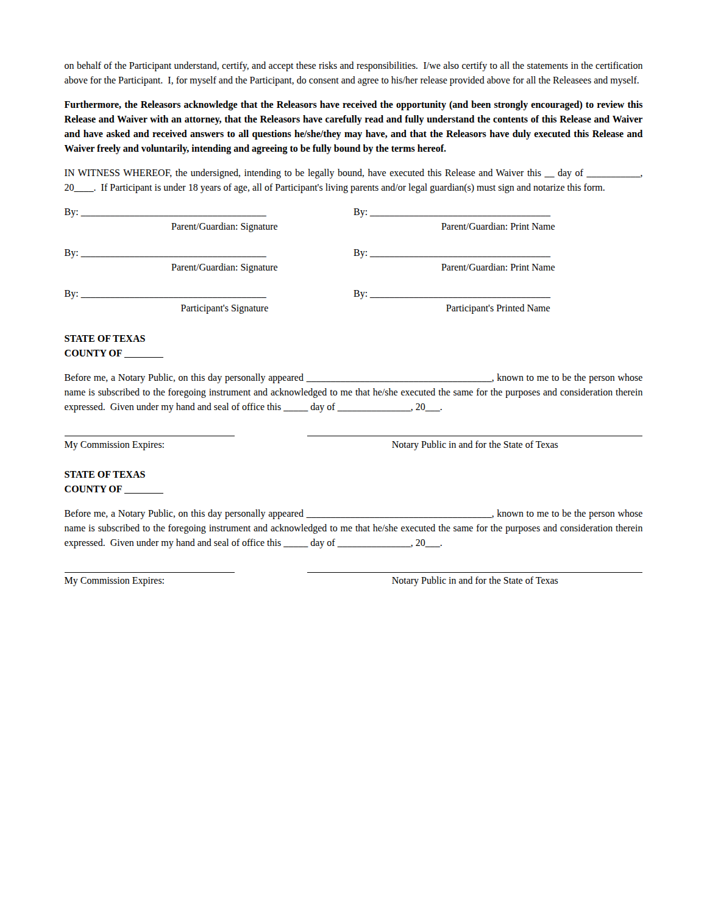on behalf of the Participant understand, certify, and accept these risks and responsibilities. I/we also certify to all the statements in the certification above for the Participant. I, for myself and the Participant, do consent and agree to his/her release provided above for all the Releasees and myself.
Furthermore, the Releasors acknowledge that the Releasors have received the opportunity (and been strongly encouraged) to review this Release and Waiver with an attorney, that the Releasors have carefully read and fully understand the contents of this Release and Waiver and have asked and received answers to all questions he/she/they may have, and that the Releasors have duly executed this Release and Waiver freely and voluntarily, intending and agreeing to be fully bound by the terms hereof.
IN WITNESS WHEREOF, the undersigned, intending to be legally bound, have executed this Release and Waiver this __ day of ___________, 20____. If Participant is under 18 years of age, all of Participant's living parents and/or legal guardian(s) must sign and notarize this form.
| By: ______________________________________ Parent/Guardian: Signature | By: _____________________________________ Parent/Guardian: Print Name |
| By: ______________________________________ Parent/Guardian: Signature | By: _____________________________________ Parent/Guardian: Print Name |
| By: ______________________________________ Participant's Signature | By: _____________________________________ Participant's Printed Name |
STATE OF TEXAS
COUNTY OF
Before me, a Notary Public, on this day personally appeared ______________________________________, known to me to be the person whose name is subscribed to the foregoing instrument and acknowledged to me that he/she executed the same for the purposes and consideration therein expressed. Given under my hand and seal of office this _____ day of _______________, 20___.
| My Commission Expires: | Notary Public in and for the State of Texas |
STATE OF TEXAS
COUNTY OF
Before me, a Notary Public, on this day personally appeared ______________________________________, known to me to be the person whose name is subscribed to the foregoing instrument and acknowledged to me that he/she executed the same for the purposes and consideration therein expressed. Given under my hand and seal of office this _____ day of _______________, 20___.
| My Commission Expires: | Notary Public in and for the State of Texas |